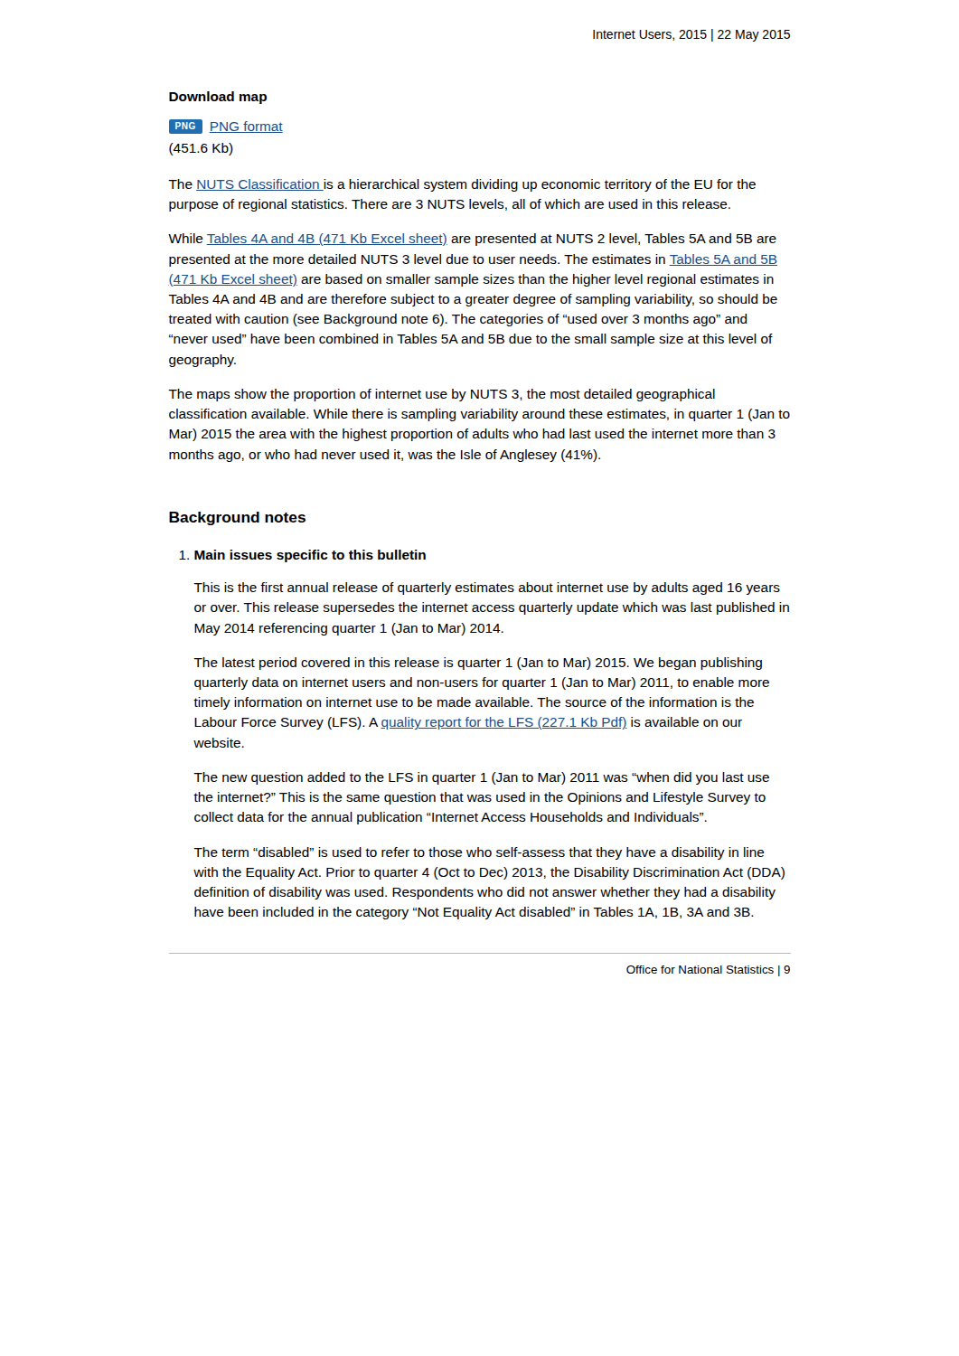Internet Users, 2015 | 22 May 2015
Download map
PNG PNG format
(451.6 Kb)
The NUTS Classification is a hierarchical system dividing up economic territory of the EU for the purpose of regional statistics. There are 3 NUTS levels, all of which are used in this release.
While Tables 4A and 4B (471 Kb Excel sheet) are presented at NUTS 2 level, Tables 5A and 5B are presented at the more detailed NUTS 3 level due to user needs. The estimates in Tables 5A and 5B (471 Kb Excel sheet) are based on smaller sample sizes than the higher level regional estimates in Tables 4A and 4B and are therefore subject to a greater degree of sampling variability, so should be treated with caution (see Background note 6). The categories of “used over 3 months ago” and “never used” have been combined in Tables 5A and 5B due to the small sample size at this level of geography.
The maps show the proportion of internet use by NUTS 3, the most detailed geographical classification available. While there is sampling variability around these estimates, in quarter 1 (Jan to Mar) 2015 the area with the highest proportion of adults who had last used the internet more than 3 months ago, or who had never used it, was the Isle of Anglesey (41%).
Background notes
Main issues specific to this bulletin
This is the first annual release of quarterly estimates about internet use by adults aged 16 years or over. This release supersedes the internet access quarterly update which was last published in May 2014 referencing quarter 1 (Jan to Mar) 2014.
The latest period covered in this release is quarter 1 (Jan to Mar) 2015. We began publishing quarterly data on internet users and non-users for quarter 1 (Jan to Mar) 2011, to enable more timely information on internet use to be made available. The source of the information is the Labour Force Survey (LFS). A quality report for the LFS (227.1 Kb Pdf) is available on our website.
The new question added to the LFS in quarter 1 (Jan to Mar) 2011 was “when did you last use the internet?” This is the same question that was used in the Opinions and Lifestyle Survey to collect data for the annual publication “Internet Access Households and Individuals”.
The term “disabled” is used to refer to those who self-assess that they have a disability in line with the Equality Act. Prior to quarter 4 (Oct to Dec) 2013, the Disability Discrimination Act (DDA) definition of disability was used. Respondents who did not answer whether they had a disability have been included in the category “Not Equality Act disabled” in Tables 1A, 1B, 3A and 3B.
Office for National Statistics | 9